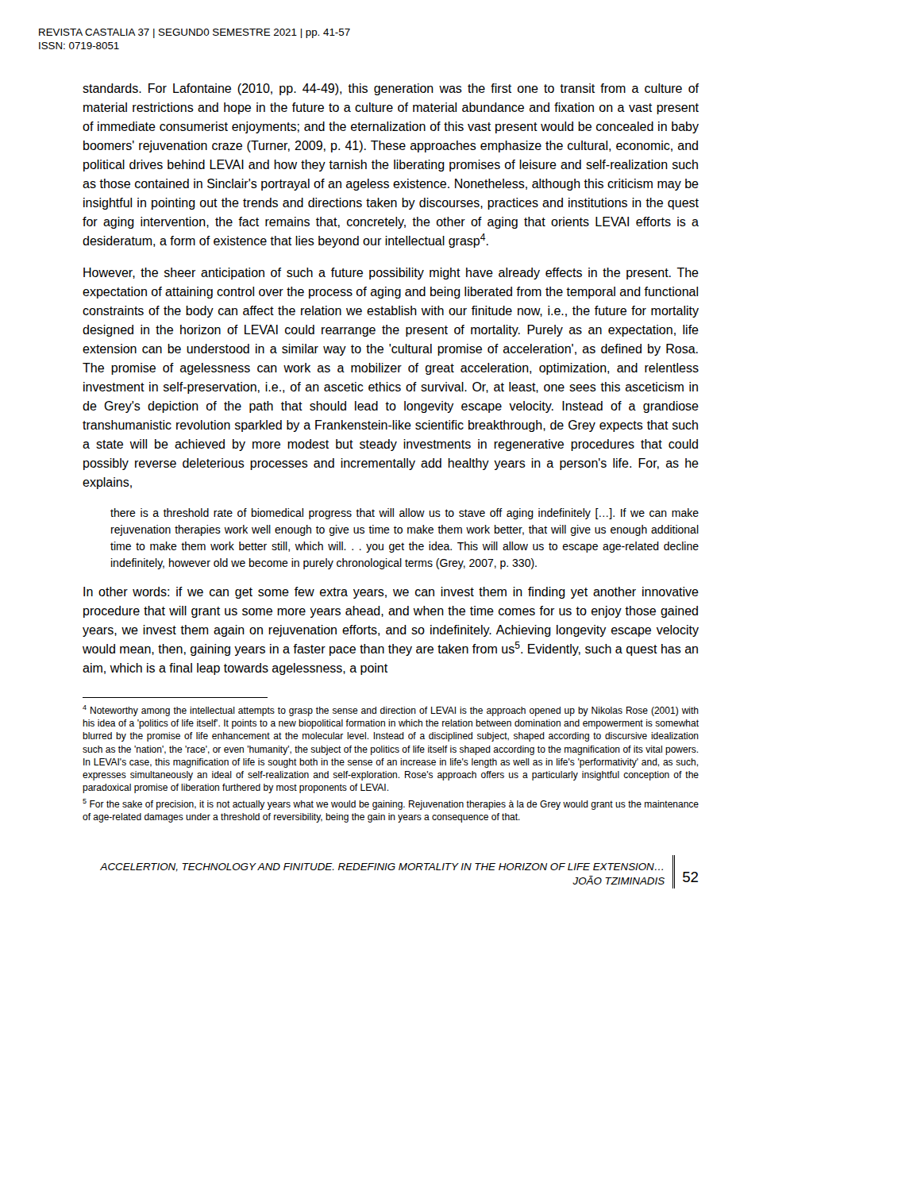REVISTA CASTALIA 37 | SEGUND0 SEMESTRE 2021 | pp. 41-57
ISSN: 0719-8051
standards. For Lafontaine (2010, pp. 44-49), this generation was the first one to transit from a culture of material restrictions and hope in the future to a culture of material abundance and fixation on a vast present of immediate consumerist enjoyments; and the eternalization of this vast present would be concealed in baby boomers' rejuvenation craze (Turner, 2009, p. 41). These approaches emphasize the cultural, economic, and political drives behind LEVAI and how they tarnish the liberating promises of leisure and self-realization such as those contained in Sinclair's portrayal of an ageless existence. Nonetheless, although this criticism may be insightful in pointing out the trends and directions taken by discourses, practices and institutions in the quest for aging intervention, the fact remains that, concretely, the other of aging that orients LEVAI efforts is a desideratum, a form of existence that lies beyond our intellectual grasp4.
However, the sheer anticipation of such a future possibility might have already effects in the present. The expectation of attaining control over the process of aging and being liberated from the temporal and functional constraints of the body can affect the relation we establish with our finitude now, i.e., the future for mortality designed in the horizon of LEVAI could rearrange the present of mortality. Purely as an expectation, life extension can be understood in a similar way to the 'cultural promise of acceleration', as defined by Rosa. The promise of agelessness can work as a mobilizer of great acceleration, optimization, and relentless investment in self-preservation, i.e., of an ascetic ethics of survival. Or, at least, one sees this asceticism in de Grey's depiction of the path that should lead to longevity escape velocity. Instead of a grandiose transhumanistic revolution sparkled by a Frankenstein-like scientific breakthrough, de Grey expects that such a state will be achieved by more modest but steady investments in regenerative procedures that could possibly reverse deleterious processes and incrementally add healthy years in a person's life. For, as he explains,
there is a threshold rate of biomedical progress that will allow us to stave off aging indefinitely […]. If we can make rejuvenation therapies work well enough to give us time to make them work better, that will give us enough additional time to make them work better still, which will. . . you get the idea. This will allow us to escape age-related decline indefinitely, however old we become in purely chronological terms (Grey, 2007, p. 330).
In other words: if we can get some few extra years, we can invest them in finding yet another innovative procedure that will grant us some more years ahead, and when the time comes for us to enjoy those gained years, we invest them again on rejuvenation efforts, and so indefinitely. Achieving longevity escape velocity would mean, then, gaining years in a faster pace than they are taken from us5. Evidently, such a quest has an aim, which is a final leap towards agelessness, a point
4 Noteworthy among the intellectual attempts to grasp the sense and direction of LEVAI is the approach opened up by Nikolas Rose (2001) with his idea of a 'politics of life itself'. It points to a new biopolitical formation in which the relation between domination and empowerment is somewhat blurred by the promise of life enhancement at the molecular level. Instead of a disciplined subject, shaped according to discursive idealization such as the 'nation', the 'race', or even 'humanity', the subject of the politics of life itself is shaped according to the magnification of its vital powers. In LEVAI's case, this magnification of life is sought both in the sense of an increase in life's length as well as in life's 'performativity' and, as such, expresses simultaneously an ideal of self-realization and self-exploration. Rose's approach offers us a particularly insightful conception of the paradoxical promise of liberation furthered by most proponents of LEVAI.
5 For the sake of precision, it is not actually years what we would be gaining. Rejuvenation therapies à la de Grey would grant us the maintenance of age-related damages under a threshold of reversibility, being the gain in years a consequence of that.
ACCELERTION, TECHNOLOGY AND FINITUDE. REDEFINIG MORTALITY IN THE HORIZON OF LIFE EXTENSION…
JOÃO TZIMINADIS
52